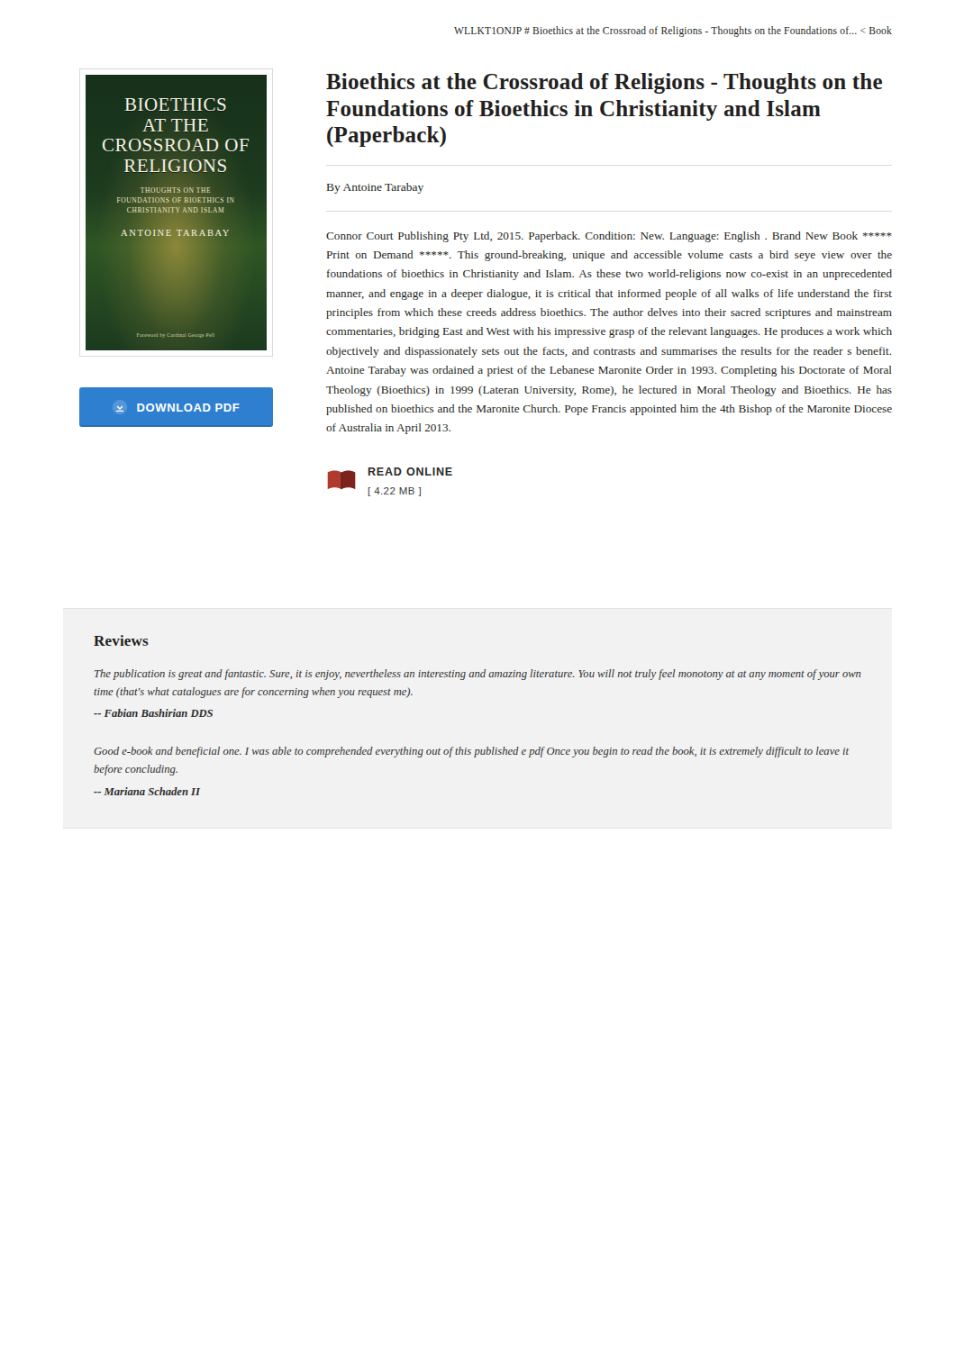WLLKT1ONJP # Bioethics at the Crossroad of Religions - Thoughts on the Foundations of... < Book
Bioethics
at the
Crossroad of
Religions
Thoughts on the
Foundations of Bioethics in
Christianity and Islam
Antoine Tarabay
Foreword by Cardinal George Pell
Download PDF
Bioethics at the Crossroad of Religions - Thoughts on the Foundations of Bioethics in Christianity and Islam (Paperback)
By Antoine Tarabay
Connor Court Publishing Pty Ltd, 2015. Paperback. Condition: New. Language: English . Brand New Book ***** Print on Demand *****. This ground-breaking, unique and accessible volume casts a bird seye view over the foundations of bioethics in Christianity and Islam. As these two world-religions now co-exist in an unprecedented manner, and engage in a deeper dialogue, it is critical that informed people of all walks of life understand the first principles from which these creeds address bioethics. The author delves into their sacred scriptures and mainstream commentaries, bridging East and West with his impressive grasp of the relevant languages. He produces a work which objectively and dispassionately sets out the facts, and contrasts and summarises the results for the reader s benefit. Antoine Tarabay was ordained a priest of the Lebanese Maronite Order in 1993. Completing his Doctorate of Moral Theology (Bioethics) in 1999 (Lateran University, Rome), he lectured in Moral Theology and Bioethics. He has published on bioethics and the Maronite Church. Pope Francis appointed him the 4th Bishop of the Maronite Diocese of Australia in April 2013.
Read Online
[ 4.22 MB ]
Reviews
The publication is great and fantastic. Sure, it is enjoy, nevertheless an interesting and amazing literature. You will not truly feel monotony at at any moment of your own time (that's what catalogues are for concerning when you request me).
-- Fabian Bashirian DDS
Good e-book and beneficial one. I was able to comprehended everything out of this published e pdf Once you begin to read the book, it is extremely difficult to leave it before concluding.
-- Mariana Schaden II